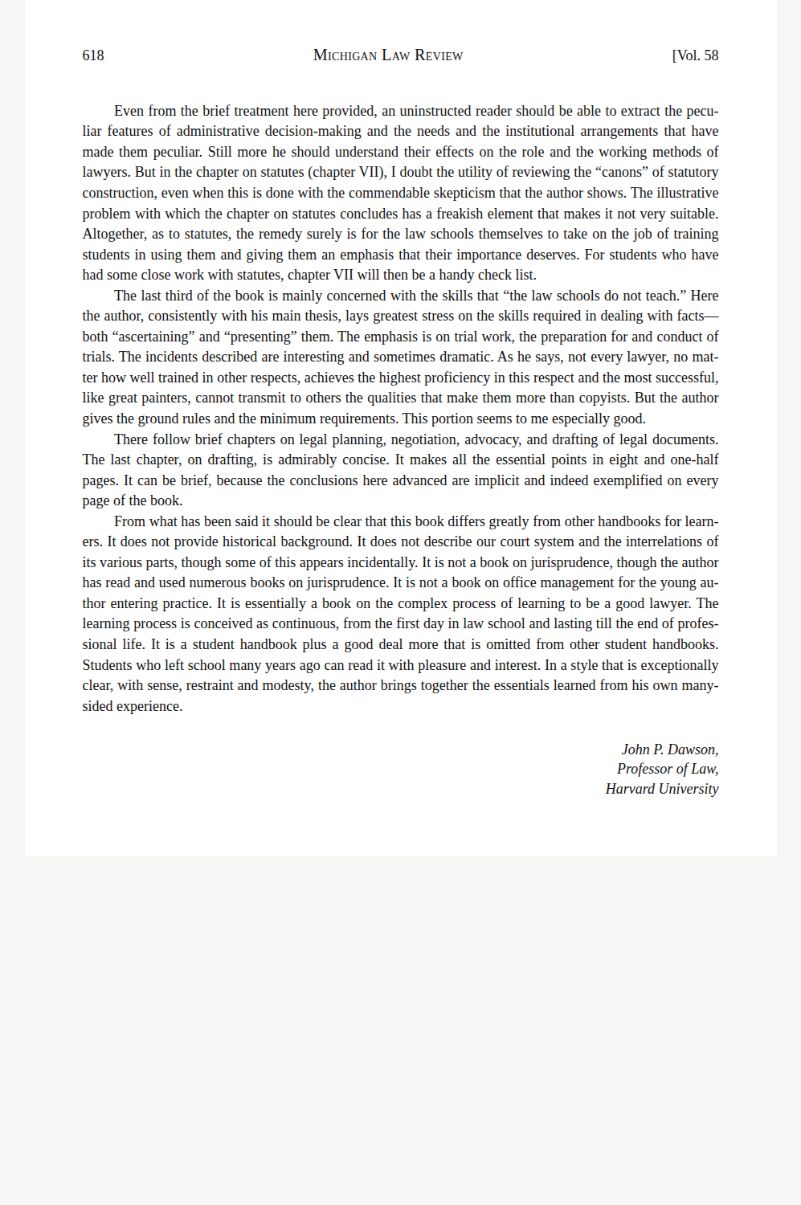618 Michigan Law Review [Vol. 58
Even from the brief treatment here provided, an uninstructed reader should be able to extract the peculiar features of administrative decision-making and the needs and the institutional arrangements that have made them peculiar. Still more he should understand their effects on the role and the working methods of lawyers. But in the chapter on statutes (chapter VII), I doubt the utility of reviewing the “canons” of statutory construction, even when this is done with the commendable skepticism that the author shows. The illustrative problem with which the chapter on statutes concludes has a freakish element that makes it not very suitable. Altogether, as to statutes, the remedy surely is for the law schools themselves to take on the job of training students in using them and giving them an emphasis that their importance deserves. For students who have had some close work with statutes, chapter VII will then be a handy check list.
The last third of the book is mainly concerned with the skills that “the law schools do not teach.” Here the author, consistently with his main thesis, lays greatest stress on the skills required in dealing with facts—both “ascertaining” and “presenting” them. The emphasis is on trial work, the preparation for and conduct of trials. The incidents described are interesting and sometimes dramatic. As he says, not every lawyer, no matter how well trained in other respects, achieves the highest proficiency in this respect and the most successful, like great painters, cannot transmit to others the qualities that make them more than copyists. But the author gives the ground rules and the minimum requirements. This portion seems to me especially good.
There follow brief chapters on legal planning, negotiation, advocacy, and drafting of legal documents. The last chapter, on drafting, is admirably concise. It makes all the essential points in eight and one-half pages. It can be brief, because the conclusions here advanced are implicit and indeed exemplified on every page of the book.
From what has been said it should be clear that this book differs greatly from other handbooks for learners. It does not provide historical background. It does not describe our court system and the interrelations of its various parts, though some of this appears incidentally. It is not a book on jurisprudence, though the author has read and used numerous books on jurisprudence. It is not a book on office management for the young author entering practice. It is essentially a book on the complex process of learning to be a good lawyer. The learning process is conceived as continuous, from the first day in law school and lasting till the end of professional life. It is a student handbook plus a good deal more that is omitted from other student handbooks. Students who left school many years ago can read it with pleasure and interest. In a style that is exceptionally clear, with sense, restraint and modesty, the author brings together the essentials learned from his own many-sided experience.
John P. Dawson, Professor of Law, Harvard University